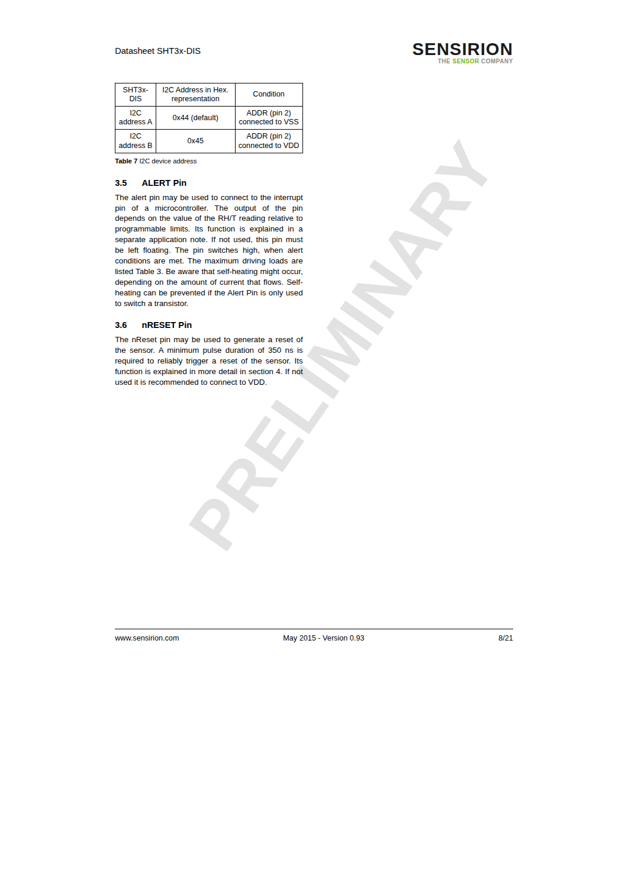PRELIMINARY
Datasheet SHT3x-DIS
SENSIRION
THE SENSOR COMPANY
| SHT3x-DIS | I2C Address in Hex. representation | Condition |
| --- | --- | --- |
| I2C address A | 0x44 (default) | ADDR (pin 2) connected to VSS |
| I2C address B | 0x45 | ADDR (pin 2) connected to VDD |
Table 7 I2C device address
3.5 ALERT Pin
The alert pin may be used to connect to the interrupt pin of a microcontroller. The output of the pin depends on the value of the RH/T reading relative to programmable limits. Its function is explained in a separate application note. If not used, this pin must be left floating. The pin switches high, when alert conditions are met. The maximum driving loads are listed Table 3. Be aware that self-heating might occur, depending on the amount of current that flows. Self-heating can be prevented if the Alert Pin is only used to switch a transistor.
3.6nRESET Pin
The nReset pin may be used to generate a reset of the sensor. A minimum pulse duration of 350 ns is required to reliably trigger a reset of the sensor. Its function is explained in more detail in section 4. If not used it is recommended to connect to VDD.
www.sensirion.com
May 2015 - Version 0.93
8/21